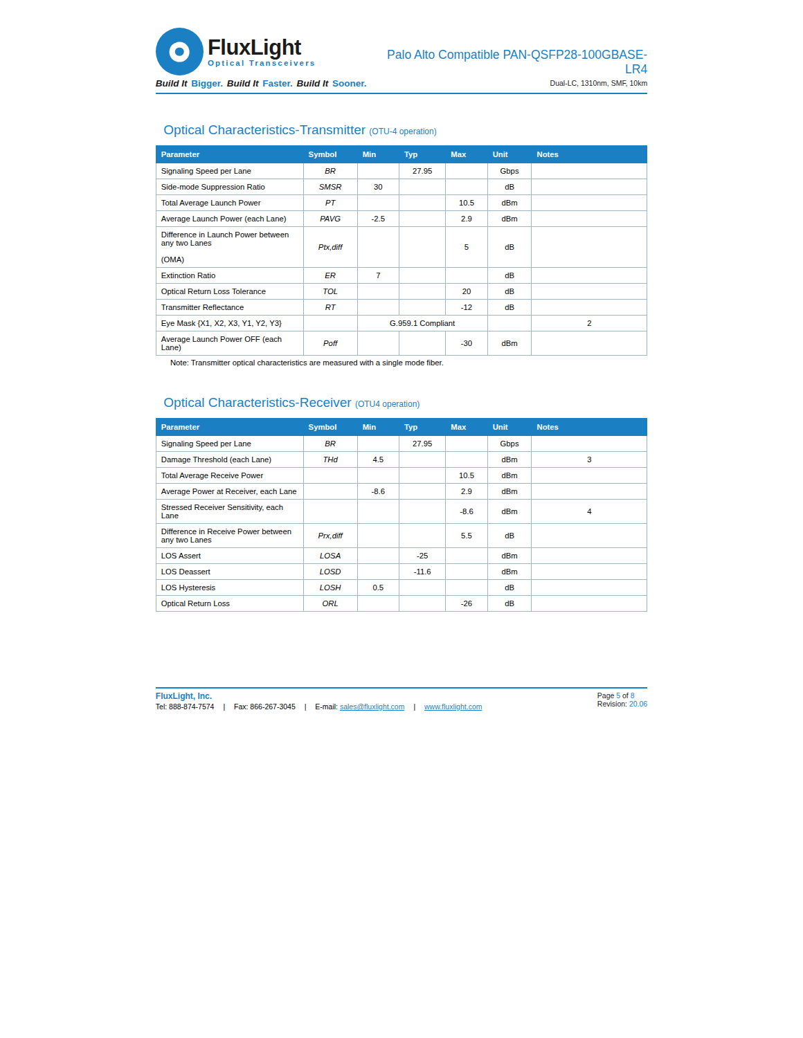FluxLight
Optical Transceivers
Build It Bigger. Build It Faster. Build It Sooner.
Palo Alto Compatible PAN-QSFP28-100GBASE-LR4
Dual-LC, 1310nm, SMF, 10km
Optical Characteristics-Transmitter (OTU-4 operation)
| Parameter | Symbol | Min | Typ | Max | Unit | Notes |
| --- | --- | --- | --- | --- | --- | --- |
| Signaling Speed per Lane | BR | | 27.95 | | Gbps | |
| Side-mode Suppression Ratio | SMSR | 30 | | | dB | |
| Total Average Launch Power | PT | | | 10.5 | dBm | |
| Average Launch Power (each Lane) | PAVG | -2.5 | | 2.9 | dBm | |
| Difference in Launch Power between any two Lanes (OMA) | Ptx,diff | | | 5 | dB | |
| Extinction Ratio | ER | 7 | | | dB | |
| Optical Return Loss Tolerance | TOL | | | 20 | dB | |
| Transmitter Reflectance | RT | | | -12 | dB | |
| Eye Mask {X1, X2, X3, Y1, Y2, Y3} | | G.959.1 Compliant | | 2 |
| Average Launch Power OFF (each Lane) | Poff | | | -30 | dBm | |
Note: Transmitter optical characteristics are measured with a single mode fiber.
Optical Characteristics-Receiver (OTU4 operation)
| Parameter | Symbol | Min | Typ | Max | Unit | Notes |
| --- | --- | --- | --- | --- | --- | --- |
| Signaling Speed per Lane | BR | | 27.95 | | Gbps | |
| Damage Threshold (each Lane) | THd | 4.5 | | | dBm | 3 |
| Total Average Receive Power | | | | 10.5 | dBm | |
| Average Power at Receiver, each Lane | | -8.6 | | 2.9 | dBm | |
| Stressed Receiver Sensitivity, each Lane | | | | -8.6 | dBm | 4 |
| Difference in Receive Power between any two Lanes | Prx,diff | | | 5.5 | dB | |
| LOS Assert | LOSA | | -25 | | dBm | |
| LOS Deassert | LOSD | | -11.6 | | dBm | |
| LOS Hysteresis | LOSH | 0.5 | | | dB | |
| Optical Return Loss | ORL | | | -26 | dB | |
FluxLight, Inc.
Tel: 888-874-7574 | Fax: 866-267-3045 | E-mail: sales@fluxlight.com | www.fluxlight.com
Page 5 of 8
Revision: 20.06